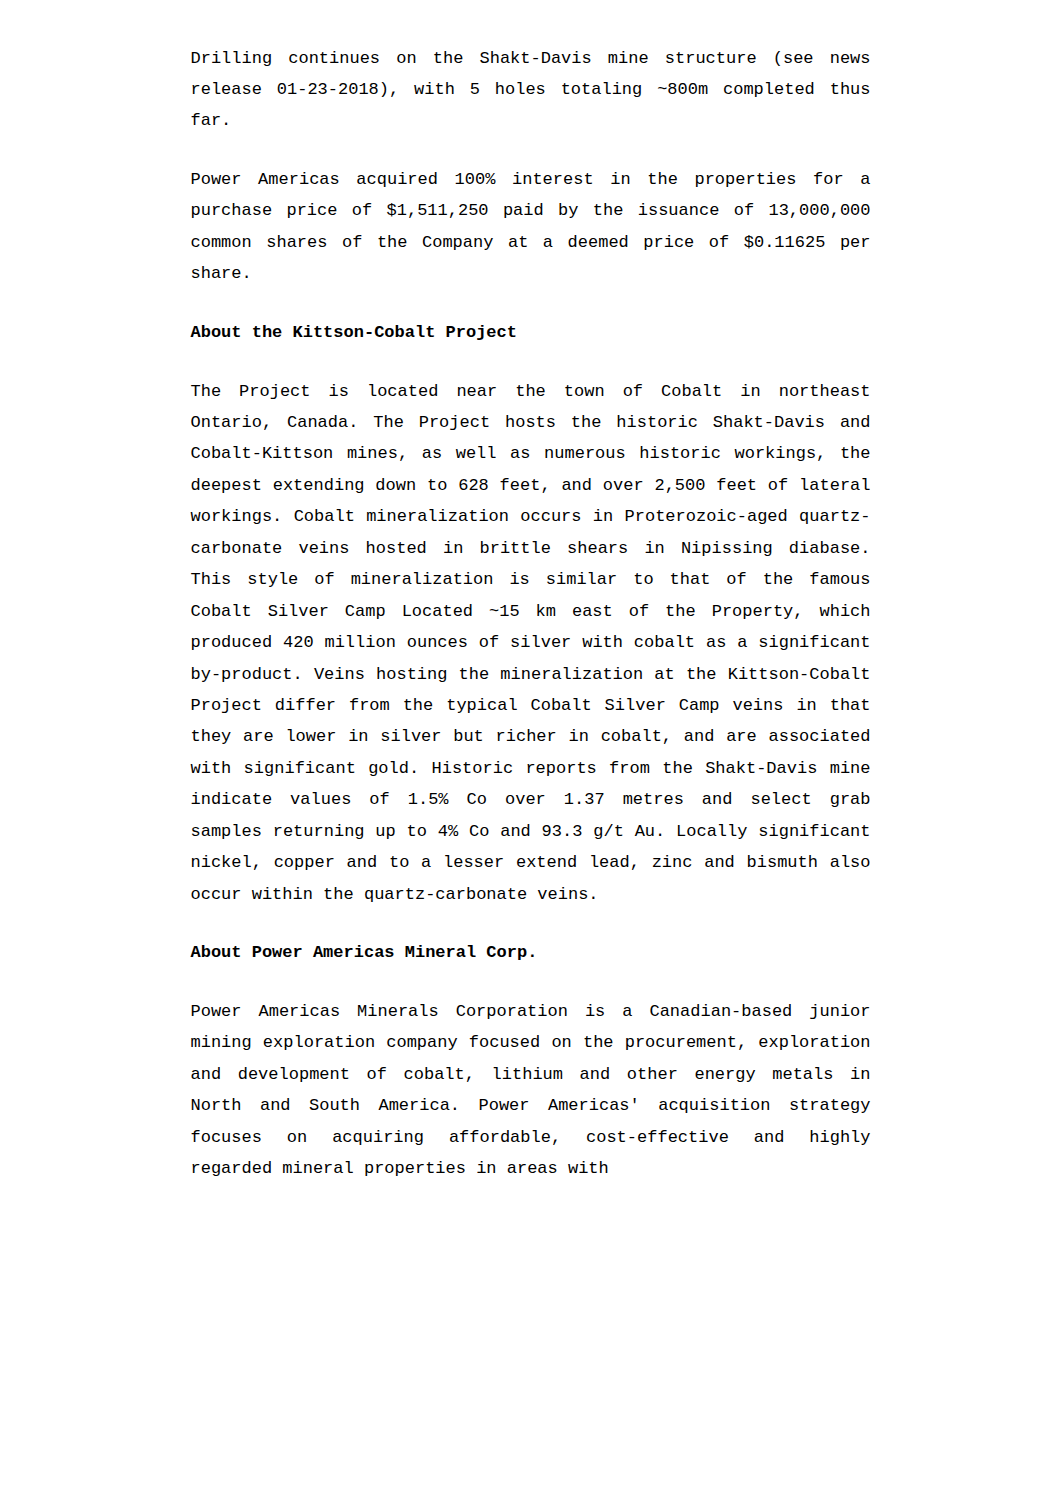Drilling continues on the Shakt-Davis mine structure (see news release 01-23-2018), with 5 holes totaling ~800m completed thus far.
Power Americas acquired 100% interest in the properties for a purchase price of $1,511,250 paid by the issuance of 13,000,000 common shares of the Company at a deemed price of $0.11625 per share.
About the Kittson-Cobalt Project
The Project is located near the town of Cobalt in northeast Ontario, Canada. The Project hosts the historic Shakt-Davis and Cobalt-Kittson mines, as well as numerous historic workings, the deepest extending down to 628 feet, and over 2,500 feet of lateral workings. Cobalt mineralization occurs in Proterozoic-aged quartz-carbonate veins hosted in brittle shears in Nipissing diabase. This style of mineralization is similar to that of the famous Cobalt Silver Camp Located ~15 km east of the Property, which produced 420 million ounces of silver with cobalt as a significant by-product. Veins hosting the mineralization at the Kittson-Cobalt Project differ from the typical Cobalt Silver Camp veins in that they are lower in silver but richer in cobalt, and are associated with significant gold. Historic reports from the Shakt-Davis mine indicate values of 1.5% Co over 1.37 metres and select grab samples returning up to 4% Co and 93.3 g/t Au. Locally significant nickel, copper and to a lesser extend lead, zinc and bismuth also occur within the quartz-carbonate veins.
About Power Americas Mineral Corp.
Power Americas Minerals Corporation is a Canadian-based junior mining exploration company focused on the procurement, exploration and development of cobalt, lithium and other energy metals in North and South America. Power Americas' acquisition strategy focuses on acquiring affordable, cost-effective and highly regarded mineral properties in areas with